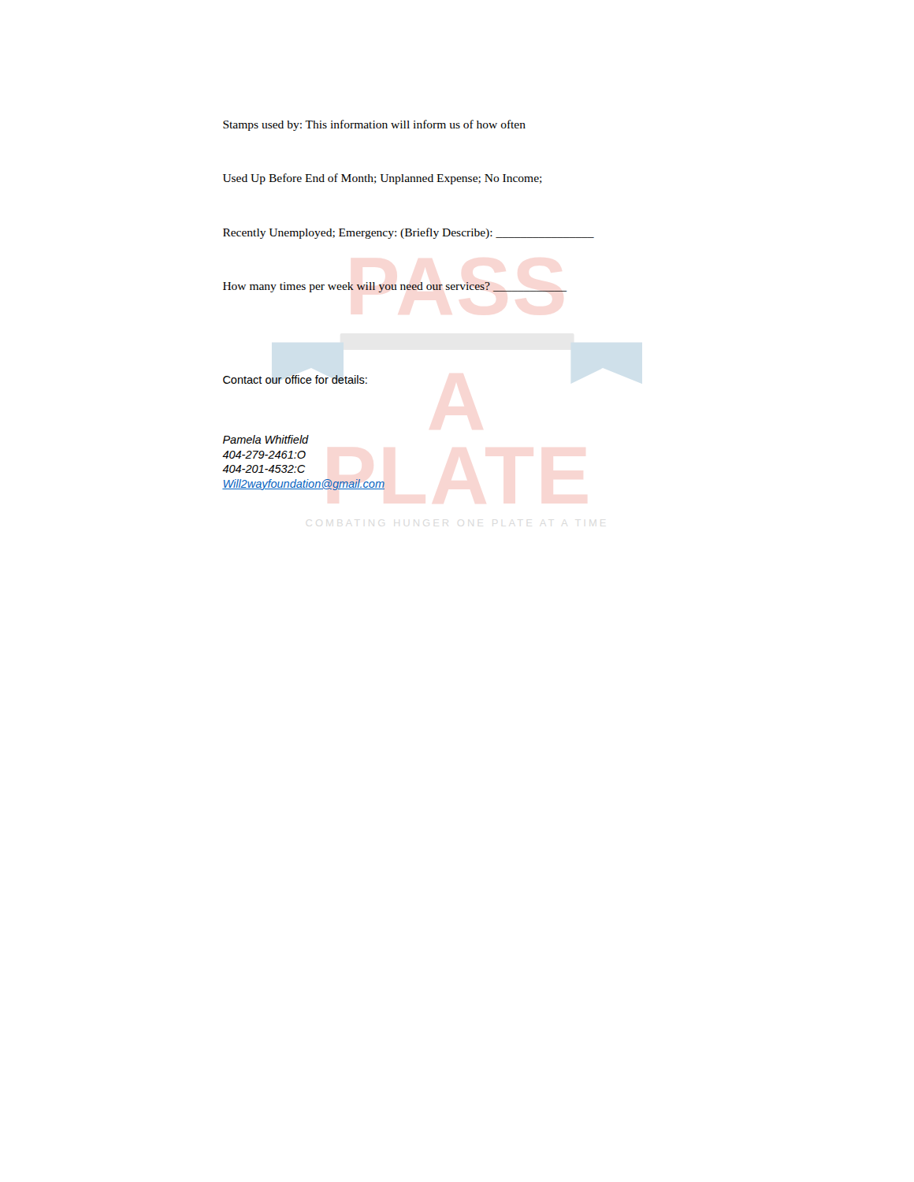PASS
A PLATE
COMBATING HUNGER ONE PLATE AT A TIME
Stamps used by: This information will inform us of how often
Used Up Before End of Month; Unplanned Expense; No Income;
Recently Unemployed; Emergency: (Briefly Describe): ________________
How many times per week will you need our services? ____________
Contact our office for details:
Pamela Whitfield
404-279-2461:O
404-201-4532:C
Will2wayfoundation@gmail.com